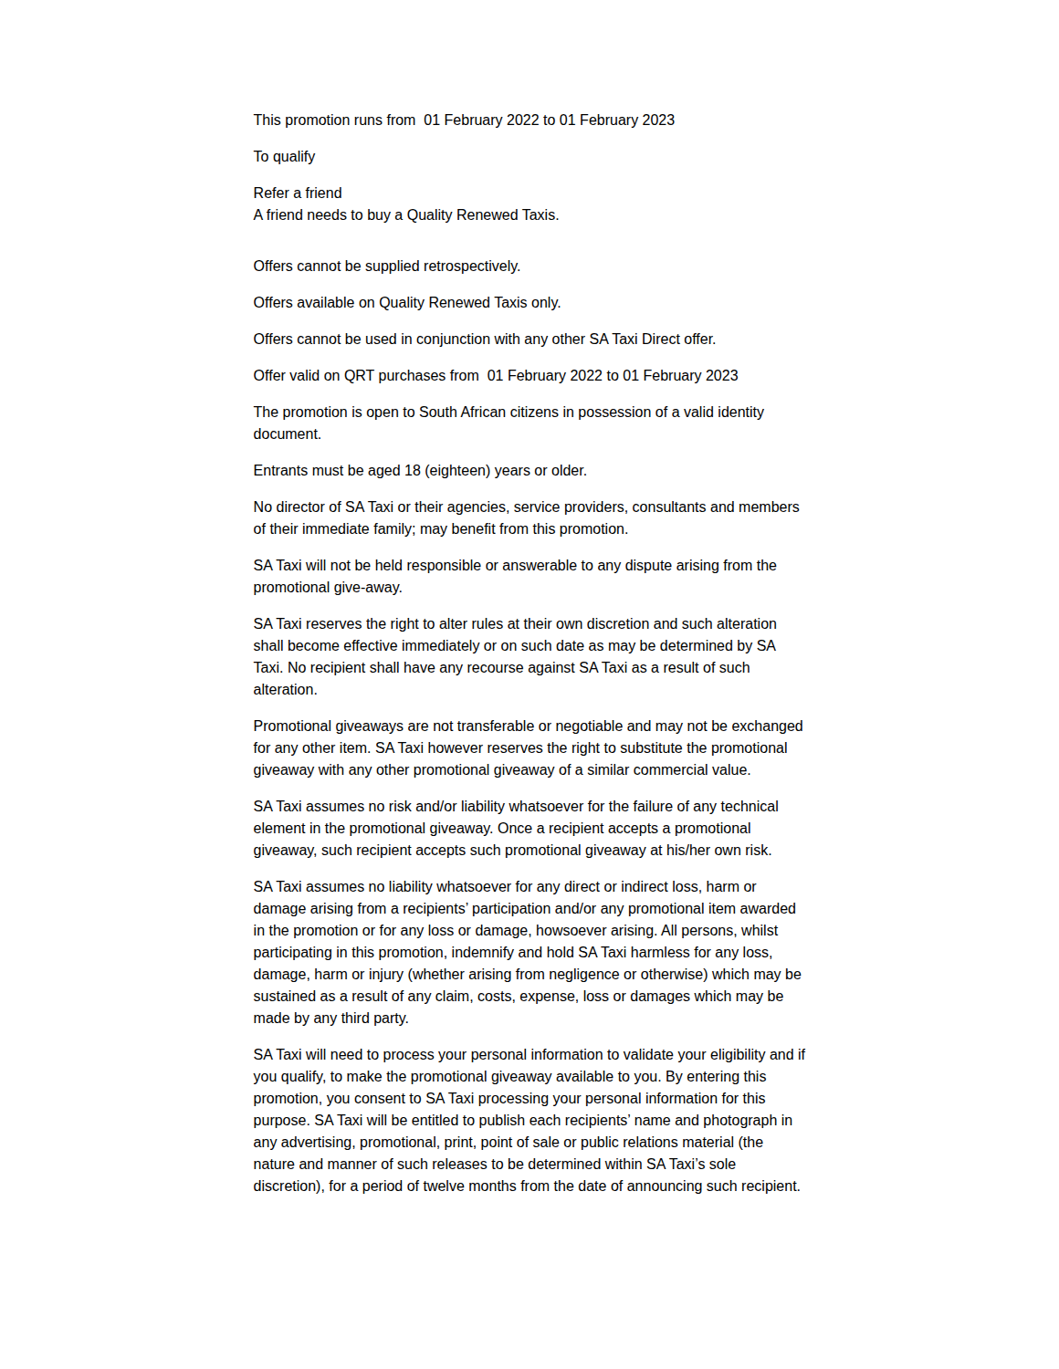This promotion runs from 01 February 2022 to 01 February 2023
To qualify
Refer a friend
A friend needs to buy a Quality Renewed Taxis.
Offers cannot be supplied retrospectively.
Offers available on Quality Renewed Taxis only.
Offers cannot be used in conjunction with any other SA Taxi Direct offer.
Offer valid on QRT purchases from 01 February 2022 to 01 February 2023
The promotion is open to South African citizens in possession of a valid identity document.
Entrants must be aged 18 (eighteen) years or older.
No director of SA Taxi or their agencies, service providers, consultants and members of their immediate family; may benefit from this promotion.
SA Taxi will not be held responsible or answerable to any dispute arising from the promotional give-away.
SA Taxi reserves the right to alter rules at their own discretion and such alteration shall become effective immediately or on such date as may be determined by SA Taxi. No recipient shall have any recourse against SA Taxi as a result of such alteration.
Promotional giveaways are not transferable or negotiable and may not be exchanged for any other item. SA Taxi however reserves the right to substitute the promotional giveaway with any other promotional giveaway of a similar commercial value.
SA Taxi assumes no risk and/or liability whatsoever for the failure of any technical element in the promotional giveaway. Once a recipient accepts a promotional giveaway, such recipient accepts such promotional giveaway at his/her own risk.
SA Taxi assumes no liability whatsoever for any direct or indirect loss, harm or damage arising from a recipients’ participation and/or any promotional item awarded in the promotion or for any loss or damage, howsoever arising. All persons, whilst participating in this promotion, indemnify and hold SA Taxi harmless for any loss, damage, harm or injury (whether arising from negligence or otherwise) which may be sustained as a result of any claim, costs, expense, loss or damages which may be made by any third party.
SA Taxi will need to process your personal information to validate your eligibility and if you qualify, to make the promotional giveaway available to you. By entering this promotion, you consent to SA Taxi processing your personal information for this purpose. SA Taxi will be entitled to publish each recipients’ name and photograph in any advertising, promotional, print, point of sale or public relations material (the nature and manner of such releases to be determined within SA Taxi’s sole discretion), for a period of twelve months from the date of announcing such recipient.